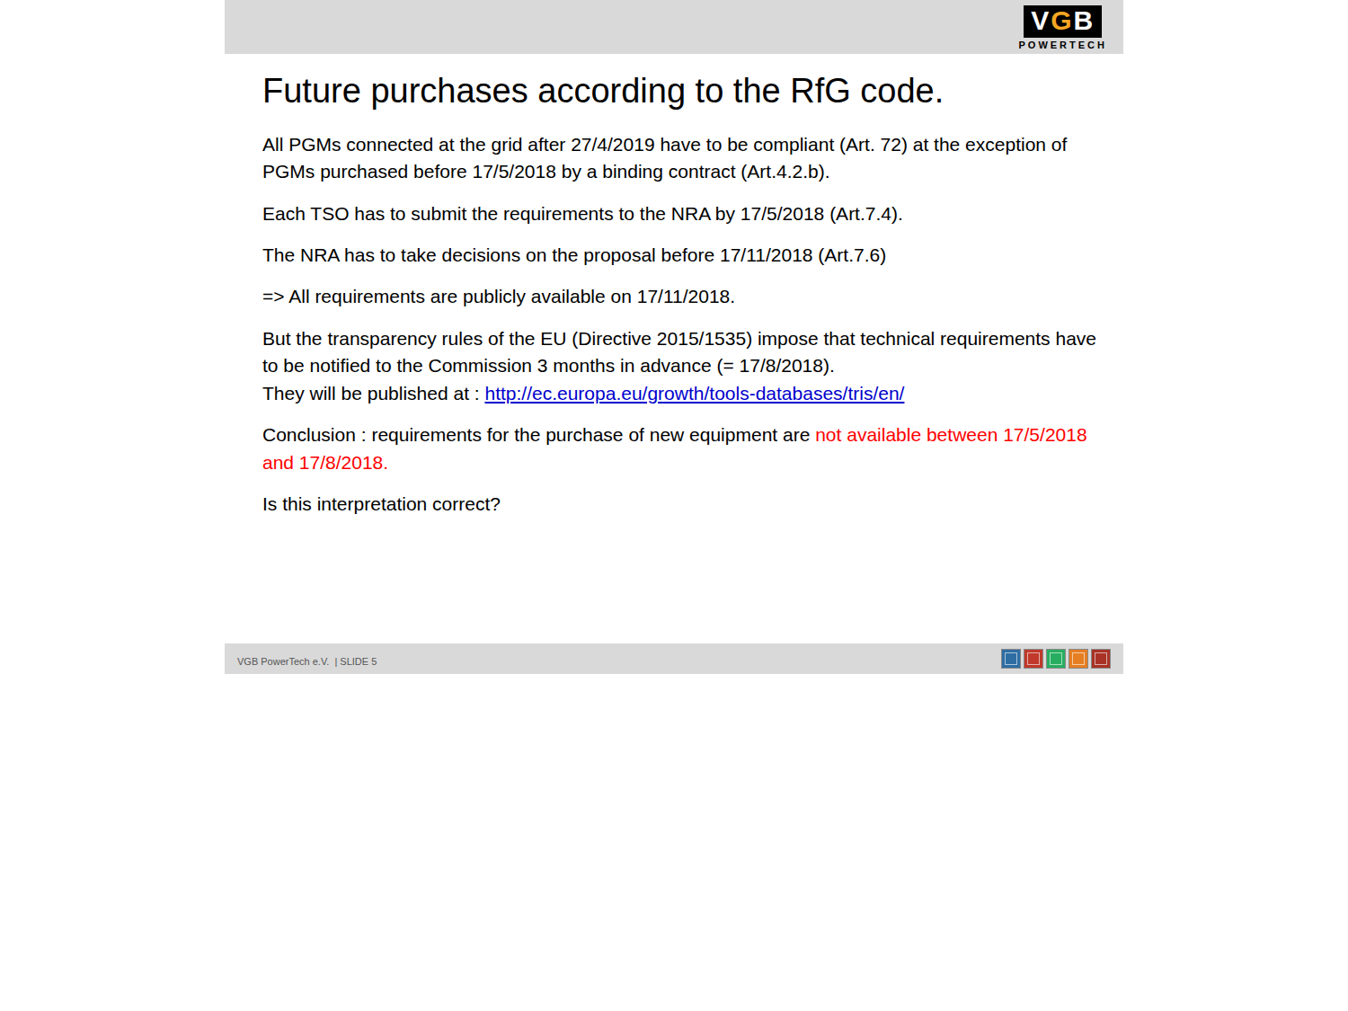VGB POWERTECH
Future purchases according to the RfG code.
All PGMs connected at the grid after 27/4/2019 have to be compliant (Art. 72) at the exception of PGMs purchased before 17/5/2018 by a binding contract (Art.4.2.b).
Each TSO has to submit the requirements to the NRA by 17/5/2018 (Art.7.4).
The NRA has to take decisions on the proposal before 17/11/2018 (Art.7.6)
=> All requirements are publicly available on 17/11/2018.
But the transparency rules of the EU (Directive 2015/1535) impose that technical requirements have to be notified to the Commission 3 months in advance (= 17/8/2018).
They will be published at : http://ec.europa.eu/growth/tools-databases/tris/en/
Conclusion : requirements for the purchase of new equipment are not available between 17/5/2018 and 17/8/2018.
Is this interpretation correct?
VGB PowerTech e.V. | SLIDE 5